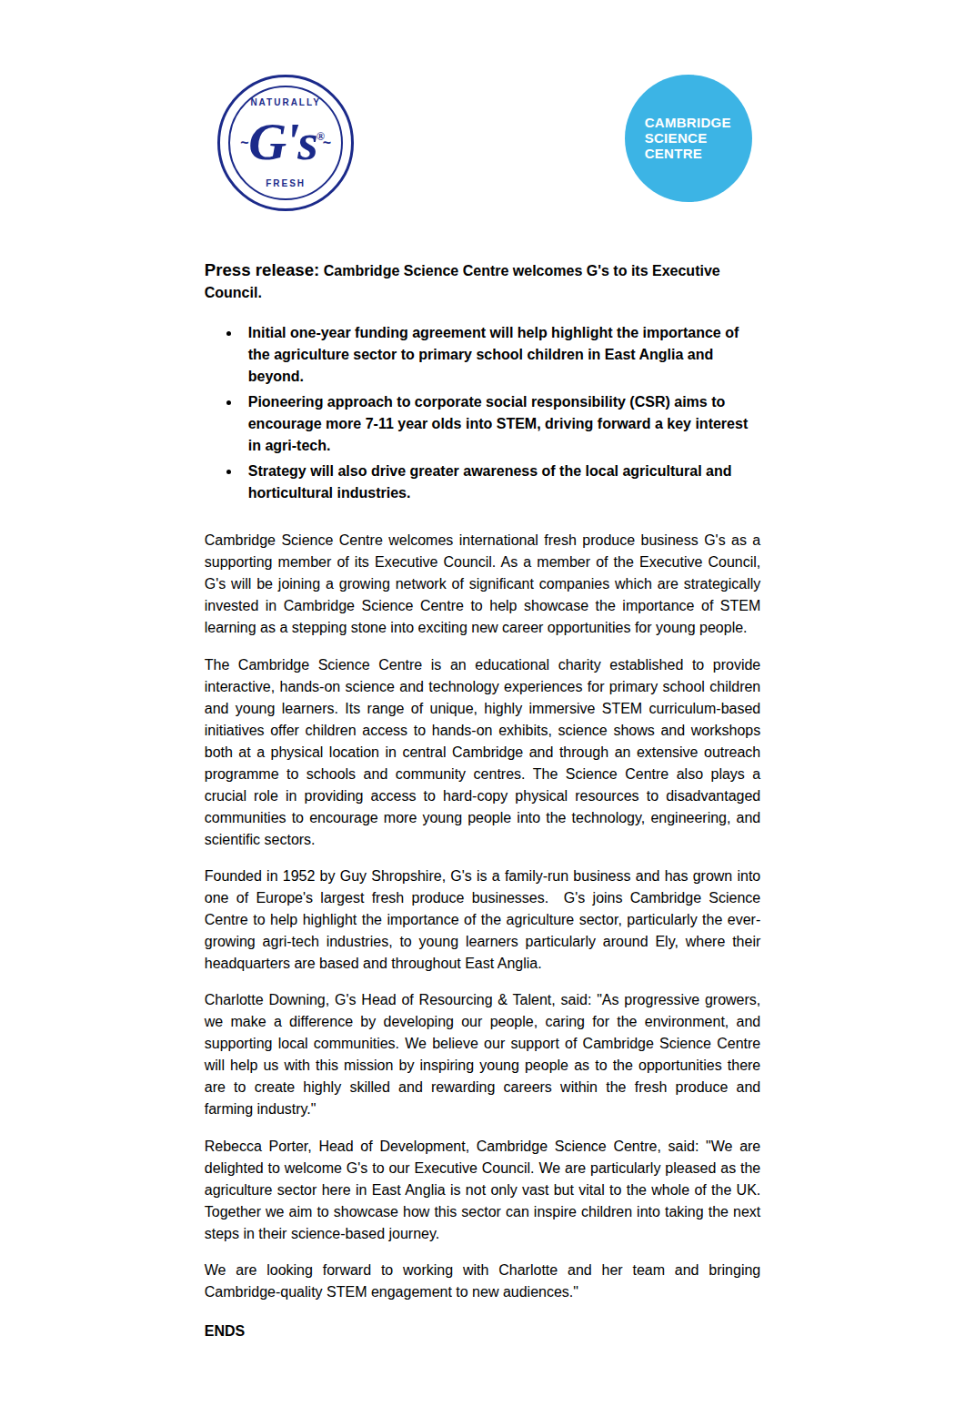NATURALLY
~
G's®
~
FRESH
CAMBRIDGE
SCIENCE
CENTRE
Press release: Cambridge Science Centre welcomes G's to its Executive Council.
Initial one-year funding agreement will help highlight the importance of the agriculture sector to primary school children in East Anglia and beyond.
Pioneering approach to corporate social responsibility (CSR) aims to encourage more 7-11 year olds into STEM, driving forward a key interest in agri-tech.
Strategy will also drive greater awareness of the local agricultural and horticultural industries.
Cambridge Science Centre welcomes international fresh produce business G's as a supporting member of its Executive Council. As a member of the Executive Council, G's will be joining a growing network of significant companies which are strategically invested in Cambridge Science Centre to help showcase the importance of STEM learning as a stepping stone into exciting new career opportunities for young people.
The Cambridge Science Centre is an educational charity established to provide interactive, hands-on science and technology experiences for primary school children and young learners. Its range of unique, highly immersive STEM curriculum-based initiatives offer children access to hands-on exhibits, science shows and workshops both at a physical location in central Cambridge and through an extensive outreach programme to schools and community centres. The Science Centre also plays a crucial role in providing access to hard-copy physical resources to disadvantaged communities to encourage more young people into the technology, engineering, and scientific sectors.
Founded in 1952 by Guy Shropshire, G's is a family-run business and has grown into one of Europe's largest fresh produce businesses. G's joins Cambridge Science Centre to help highlight the importance of the agriculture sector, particularly the ever-growing agri-tech industries, to young learners particularly around Ely, where their headquarters are based and throughout East Anglia.
Charlotte Downing, G's Head of Resourcing & Talent, said: "As progressive growers, we make a difference by developing our people, caring for the environment, and supporting local communities. We believe our support of Cambridge Science Centre will help us with this mission by inspiring young people as to the opportunities there are to create highly skilled and rewarding careers within the fresh produce and farming industry."
Rebecca Porter, Head of Development, Cambridge Science Centre, said: "We are delighted to welcome G's to our Executive Council. We are particularly pleased as the agriculture sector here in East Anglia is not only vast but vital to the whole of the UK. Together we aim to showcase how this sector can inspire children into taking the next steps in their science-based journey.
We are looking forward to working with Charlotte and her team and bringing Cambridge-quality STEM engagement to new audiences."
ENDS